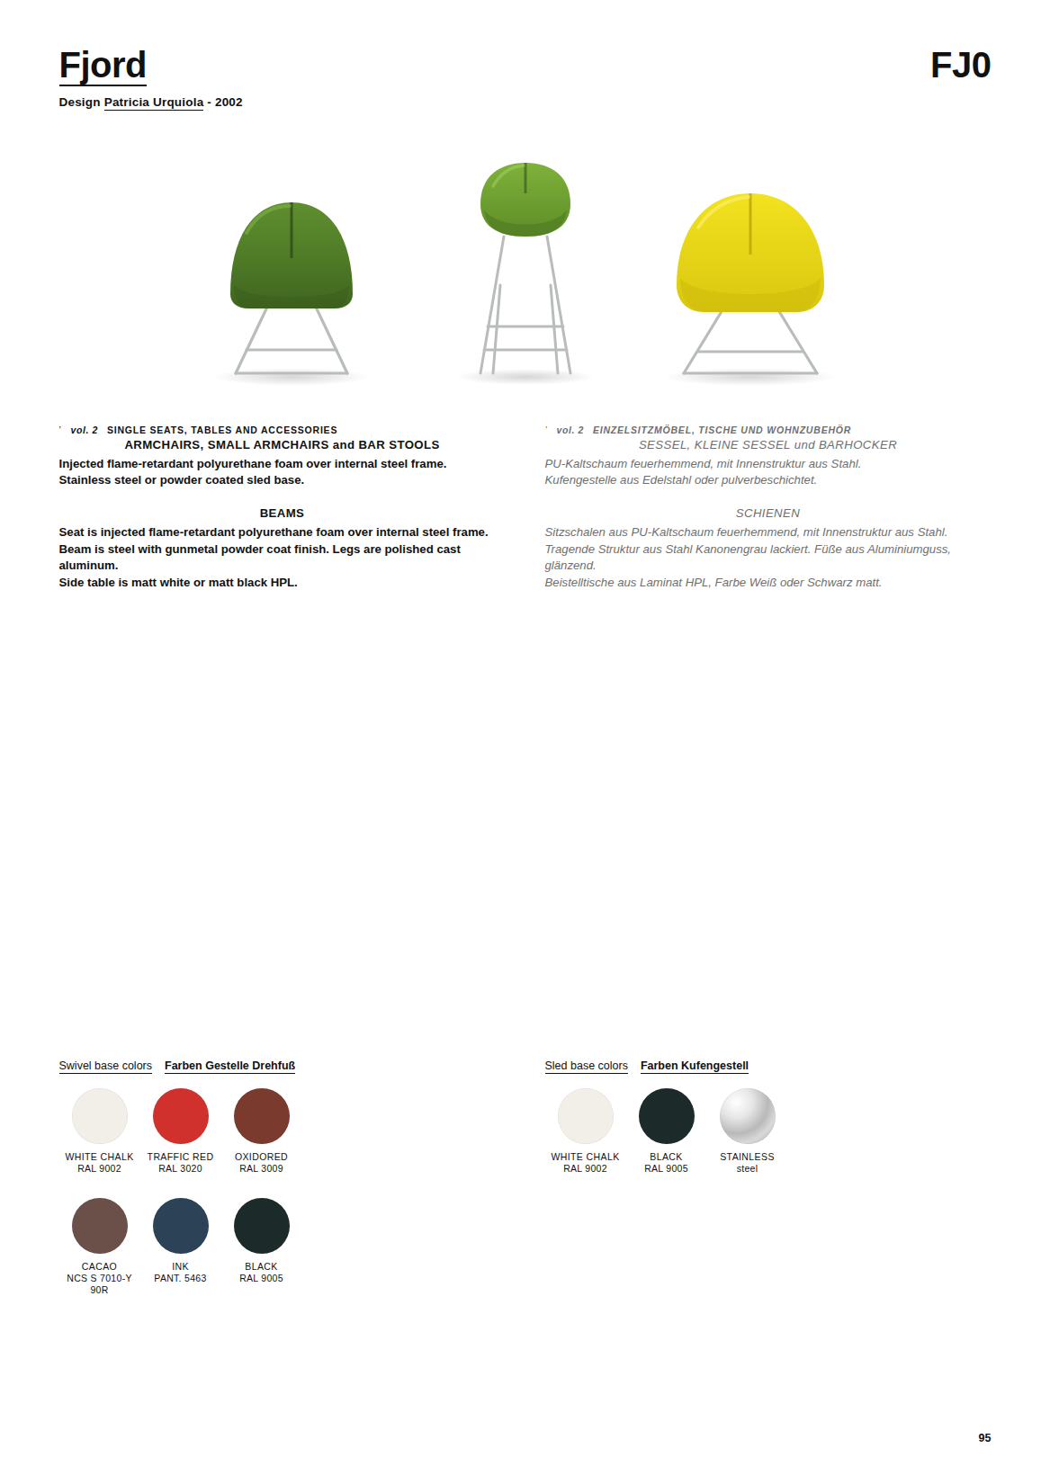Fjord
Design Patricia Urquiola - 2002
FJ0
’vol. 2 SINGLE SEATS, TABLES AND ACCESSORIES
ARMCHAIRS, SMALL ARMCHAIRS and BAR STOOLS
Injected flame-retardant polyurethane foam over internal steel frame.
Stainless steel or powder coated sled base.
BEAMS
Seat is injected flame-retardant polyurethane foam over internal steel frame.
Beam is steel with gunmetal powder coat finish. Legs are polished cast aluminum.
Side table is matt white or matt black HPL.
’vol. 2 EINZELSITZMÖBEL, TISCHE UND WOHNZUBEHÖR
SESSEL, KLEINE SESSEL und BARHOCKER
PU-Kaltschaum feuerhemmend, mit Innenstruktur aus Stahl.
Kufengestelle aus Edelstahl oder pulverbeschichtet.
SCHIENEN
Sitzschalen aus PU-Kaltschaum feuerhemmend, mit Innenstruktur aus Stahl.
Tragende Struktur aus Stahl Kanonengrau lackiert. Füße aus Aluminiumguss, glänzend.
Beistelltische aus Laminat HPL, Farbe Weiß oder Schwarz matt.
Swivel base colors Farben Gestelle Drehfuß
WHITE CHALK
RAL 9002
TRAFFIC RED
RAL 3020
OXIDORED
RAL 3009
CACAO
NCS S 7010-Y 90R
INK
PANT. 5463
BLACK
RAL 9005
Sled base colors Farben Kufengestell
WHITE CHALK
RAL 9002
BLACK
RAL 9005
STAINLESS
steel
95